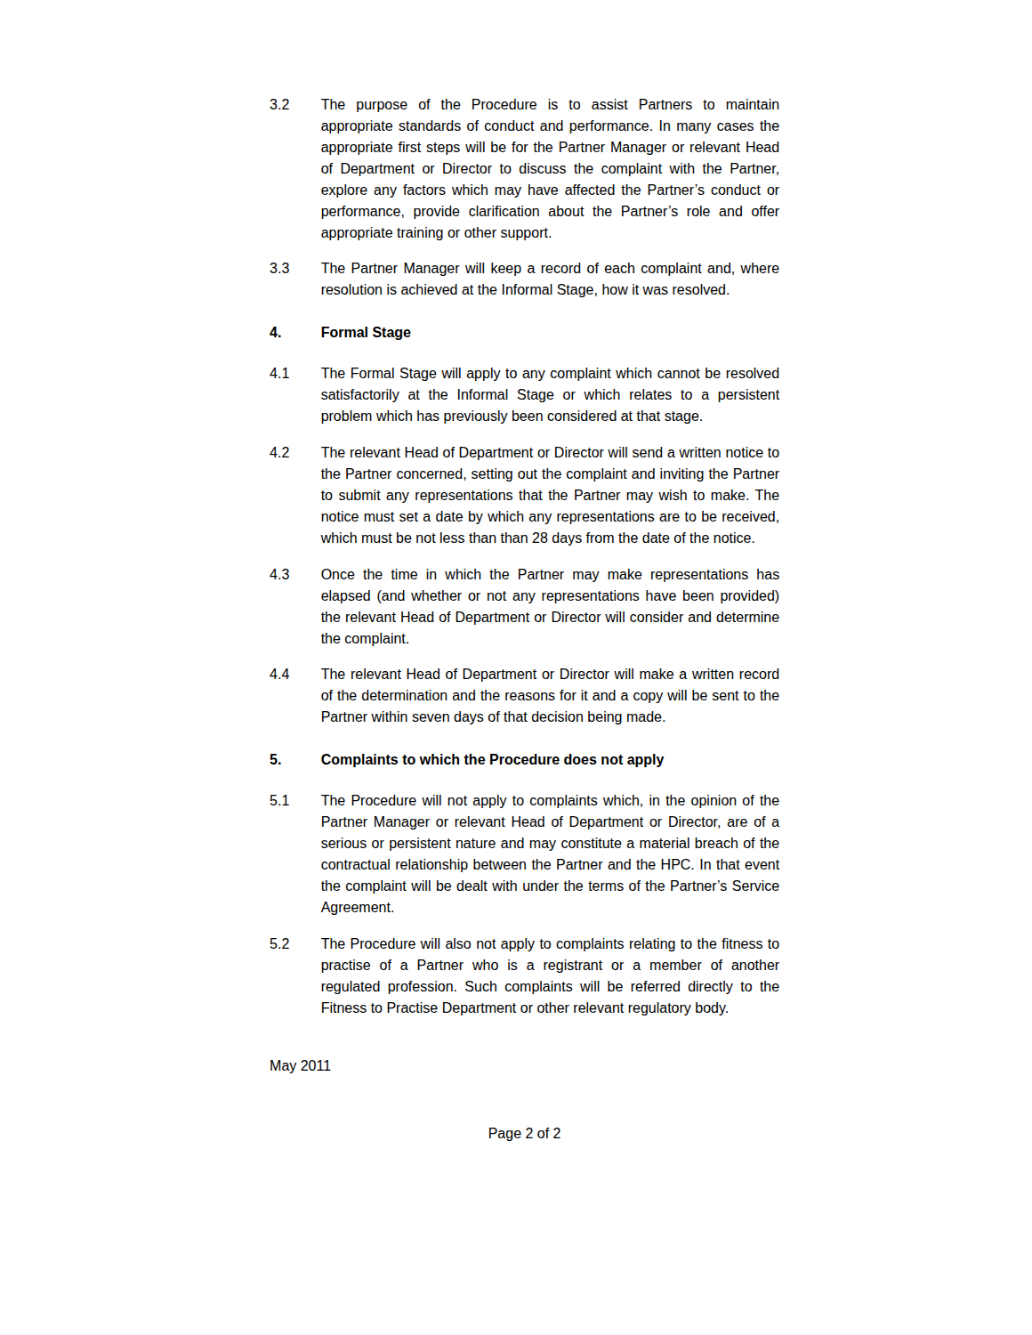3.2
The purpose of the Procedure is to assist Partners to maintain appropriate standards of conduct and performance. In many cases the appropriate first steps will be for the Partner Manager or relevant Head of Department or Director to discuss the complaint with the Partner, explore any factors which may have affected the Partner’s conduct or performance, provide clarification about the Partner’s role and offer appropriate training or other support.
3.3
The Partner Manager will keep a record of each complaint and, where resolution is achieved at the Informal Stage, how it was resolved.
4.
Formal Stage
4.1
The Formal Stage will apply to any complaint which cannot be resolved satisfactorily at the Informal Stage or which relates to a persistent problem which has previously been considered at that stage.
4.2
The relevant Head of Department or Director will send a written notice to the Partner concerned, setting out the complaint and inviting the Partner to submit any representations that the Partner may wish to make. The notice must set a date by which any representations are to be received, which must be not less than than 28 days from the date of the notice.
4.3
Once the time in which the Partner may make representations has elapsed (and whether or not any representations have been provided) the relevant Head of Department or Director will consider and determine the complaint.
4.4
The relevant Head of Department or Director will make a written record of the determination and the reasons for it and a copy will be sent to the Partner within seven days of that decision being made.
5.
Complaints to which the Procedure does not apply
5.1
The Procedure will not apply to complaints which, in the opinion of the Partner Manager or relevant Head of Department or Director, are of a serious or persistent nature and may constitute a material breach of the contractual relationship between the Partner and the HPC. In that event the complaint will be dealt with under the terms of the Partner’s Service Agreement.
5.2
The Procedure will also not apply to complaints relating to the fitness to practise of a Partner who is a registrant or a member of another regulated profession. Such complaints will be referred directly to the Fitness to Practise Department or other relevant regulatory body.
May 2011
Page 2 of 2